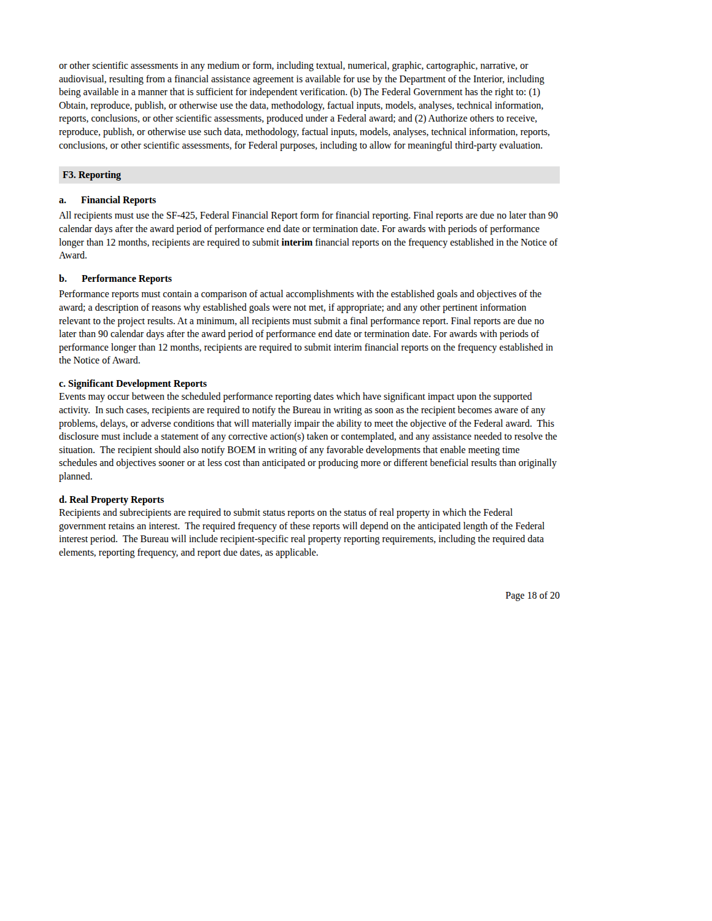or other scientific assessments in any medium or form, including textual, numerical, graphic, cartographic, narrative, or audiovisual, resulting from a financial assistance agreement is available for use by the Department of the Interior, including being available in a manner that is sufficient for independent verification. (b) The Federal Government has the right to: (1) Obtain, reproduce, publish, or otherwise use the data, methodology, factual inputs, models, analyses, technical information, reports, conclusions, or other scientific assessments, produced under a Federal award; and (2) Authorize others to receive, reproduce, publish, or otherwise use such data, methodology, factual inputs, models, analyses, technical information, reports, conclusions, or other scientific assessments, for Federal purposes, including to allow for meaningful third-party evaluation.
F3. Reporting
a. Financial Reports
All recipients must use the SF-425, Federal Financial Report form for financial reporting. Final reports are due no later than 90 calendar days after the award period of performance end date or termination date. For awards with periods of performance longer than 12 months, recipients are required to submit interim financial reports on the frequency established in the Notice of Award.
b. Performance Reports
Performance reports must contain a comparison of actual accomplishments with the established goals and objectives of the award; a description of reasons why established goals were not met, if appropriate; and any other pertinent information relevant to the project results. At a minimum, all recipients must submit a final performance report. Final reports are due no later than 90 calendar days after the award period of performance end date or termination date. For awards with periods of performance longer than 12 months, recipients are required to submit interim financial reports on the frequency established in the Notice of Award.
c. Significant Development Reports
Events may occur between the scheduled performance reporting dates which have significant impact upon the supported activity. In such cases, recipients are required to notify the Bureau in writing as soon as the recipient becomes aware of any problems, delays, or adverse conditions that will materially impair the ability to meet the objective of the Federal award. This disclosure must include a statement of any corrective action(s) taken or contemplated, and any assistance needed to resolve the situation. The recipient should also notify BOEM in writing of any favorable developments that enable meeting time schedules and objectives sooner or at less cost than anticipated or producing more or different beneficial results than originally planned.
d. Real Property Reports
Recipients and subrecipients are required to submit status reports on the status of real property in which the Federal government retains an interest. The required frequency of these reports will depend on the anticipated length of the Federal interest period. The Bureau will include recipient-specific real property reporting requirements, including the required data elements, reporting frequency, and report due dates, as applicable.
Page 18 of 20